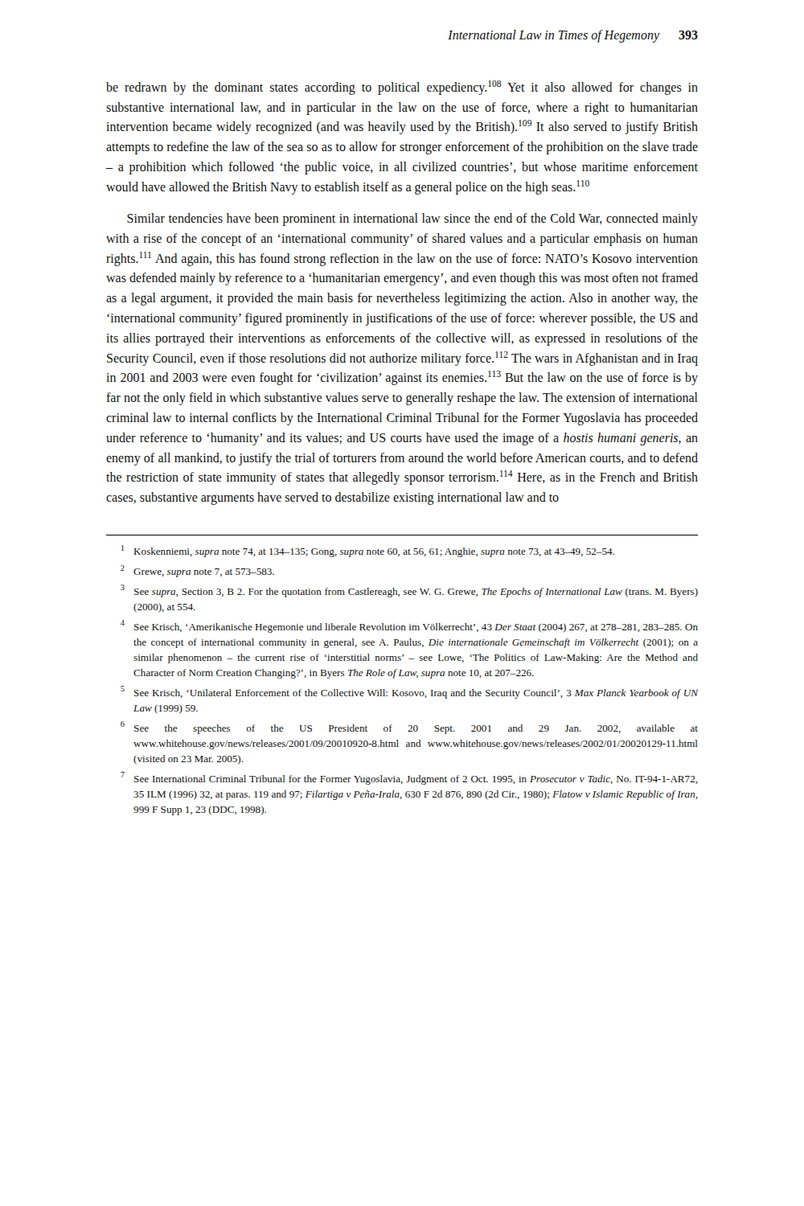International Law in Times of Hegemony 393
be redrawn by the dominant states according to political expediency.108 Yet it also allowed for changes in substantive international law, and in particular in the law on the use of force, where a right to humanitarian intervention became widely recognized (and was heavily used by the British).109 It also served to justify British attempts to redefine the law of the sea so as to allow for stronger enforcement of the prohibition on the slave trade – a prohibition which followed ‘the public voice, in all civilized countries’, but whose maritime enforcement would have allowed the British Navy to establish itself as a general police on the high seas.110
Similar tendencies have been prominent in international law since the end of the Cold War, connected mainly with a rise of the concept of an ‘international community’ of shared values and a particular emphasis on human rights.111 And again, this has found strong reflection in the law on the use of force: NATO’s Kosovo intervention was defended mainly by reference to a ‘humanitarian emergency’, and even though this was most often not framed as a legal argument, it provided the main basis for nevertheless legitimizing the action. Also in another way, the ‘international community’ figured prominently in justifications of the use of force: wherever possible, the US and its allies portrayed their interventions as enforcements of the collective will, as expressed in resolutions of the Security Council, even if those resolutions did not authorize military force.112 The wars in Afghanistan and in Iraq in 2001 and 2003 were even fought for ‘civilization’ against its enemies.113 But the law on the use of force is by far not the only field in which substantive values serve to generally reshape the law. The extension of international criminal law to internal conflicts by the International Criminal Tribunal for the Former Yugoslavia has proceeded under reference to ‘humanity’ and its values; and US courts have used the image of a hostis humani generis, an enemy of all mankind, to justify the trial of torturers from around the world before American courts, and to defend the restriction of state immunity of states that allegedly sponsor terrorism.114 Here, as in the French and British cases, substantive arguments have served to destabilize existing international law and to
Koskenniemi, supra note 74, at 134–135; Gong, supra note 60, at 56, 61; Anghie, supra note 73, at 43–49, 52–54.
Grewe, supra note 7, at 573–583.
See supra, Section 3, B 2. For the quotation from Castlereagh, see W. G. Grewe, The Epochs of International Law (trans. M. Byers) (2000), at 554.
See Krisch, ‘Amerikanische Hegemonie und liberale Revolution im Völkerrecht’, 43 Der Staat (2004) 267, at 278–281, 283–285. On the concept of international community in general, see A. Paulus, Die internationale Gemeinschaft im Völkerrecht (2001); on a similar phenomenon – the current rise of ‘interstitial norms’ – see Lowe, ‘The Politics of Law-Making: Are the Method and Character of Norm Creation Changing?’, in Byers The Role of Law, supra note 10, at 207–226.
See Krisch, ‘Unilateral Enforcement of the Collective Will: Kosovo, Iraq and the Security Council’, 3 Max Planck Yearbook of UN Law (1999) 59.
See the speeches of the US President of 20 Sept. 2001 and 29 Jan. 2002, available at www.whitehouse.gov/news/releases/2001/09/20010920-8.html and www.whitehouse.gov/news/releases/2002/01/20020129-11.html (visited on 23 Mar. 2005).
See International Criminal Tribunal for the Former Yugoslavia, Judgment of 2 Oct. 1995, in Prosecutor v Tadic, No. IT-94-1-AR72, 35 ILM (1996) 32, at paras. 119 and 97; Filartiga v Peña-Irala, 630 F 2d 876, 890 (2d Cir., 1980); Flatow v Islamic Republic of Iran, 999 F Supp 1, 23 (DDC, 1998).